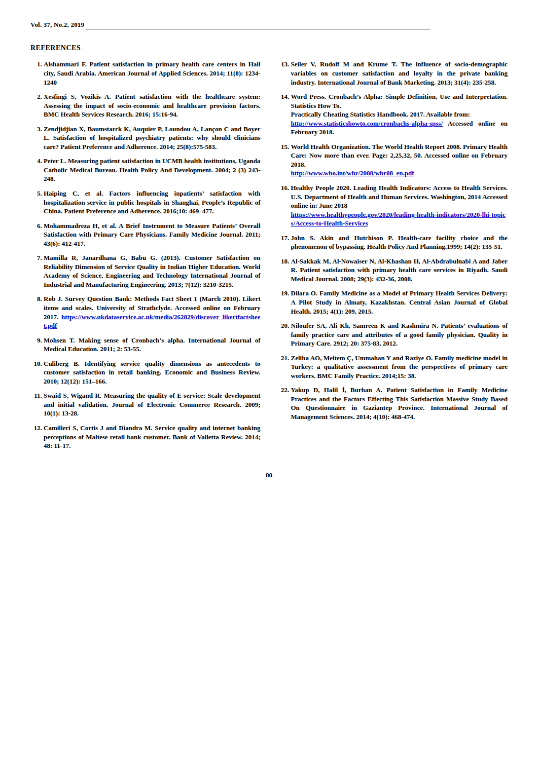Vol. 37, No.2, 2019
REFERENCES
Alshammari F. Patient satisfaction in primary health care centers in Hail city, Saudi Arabia. American Journal of Applied Sciences. 2014; 11(8): 1234-1240
Xesfingi S, Vozikis A. Patient satisfaction with the healthcare system: Assessing the impact of socio-economic and healthcare provision factors. BMC Health Services Research. 2016; 15:16-94.
Zendjidjian X, Baumstarck K, Auquier P, Loundou A, Lançon C and Boyer L. Satisfaction of hospitalized psychiatry patients: why should clinicians care? Patient Preference and Adherence. 2014; 25(8):575-583.
Peter L. Measuring patient satisfaction in UCMB health institutions, Uganda Catholic Medical Bureau. Health Policy And Development. 2004; 2 (3) 243-248.
Haiping C, et al. Factors influencing inpatients’ satisfaction with hospitalization service in public hospitals in Shanghai, People’s Republic of China. Patient Preference and Adherence. 2016;10: 469–477.
Mohammadreza H, et al. A Brief Instrument to Measure Patients’ Overall Satisfaction with Primary Care Physicians. Family Medicine Journal. 2011; 43(6): 412-417.
Mamilla R, Janardhana G, Babu G. (2013). Customer Satisfaction on Reliability Dimension of Service Quality in Indian Higher Education. World Academy of Science, Engineering and Technology International Journal of Industrial and Manufacturing Engineering. 2013; 7(12): 3210-3215.
Rob J. Survey Question Bank: Methods Fact Sheet 1 (March 2010). Likert items and scales. University of Strathclyde. Accessed online on February 2017. https://www.ukdataservice.ac.uk/media/262829/discover_likertfactsheet.pdf
Mohsen T. Making sense of Cronbach’s alpha. International Journal of Medical Education. 2011; 2: 53-55.
Culiberg B. Identifying service quality dimensions as antecedents to customer satisfaction in retail banking. Economic and Business Review. 2010; 12(12): 151–166.
Swaid S, Wigand R. Measuring the quality of E-service: Scale development and initial validation. Journal of Electronic Commerce Research. 2009; 10(1): 13-28.
Camilleri S, Cortis J and Diandra M. Service quality and internet banking perceptions of Maltese retail bank customer. Bank of Valletta Review. 2014; 48: 11-17.
Seiler V, Rudolf M and Krume T. The influence of socio-demographic variables on customer satisfaction and loyalty in the private banking industry. International Journal of Bank Marketing. 2013; 31(4): 235-258.
Word Press. Cronbach’s Alpha: Simple Definition, Use and Interpretation. Statistics How To.
Practically Cheating Statistics Handbook. 2017. Available from:
http://www.statisticshowto.com/cronbachs-alpha-spss/ Accessed online on February 2018.
World Health Organization. The World Health Report 2008. Primary Health Care: Now more than ever. Page: 2,25,32, 50. Accessed online on February 2018.
http://www.who.int/whr/2008/whr08_en.pdf
Healthy People 2020. Leading Health Indicators: Access to Health Services. U.S. Department of Health and Human Services. Washington, 2014 Accessed online in: June 2018
https://www.healthypeople.gov/2020/leading-health-indicators/2020-lhi-topics/Access-to-Health-Services
John S. Akin and Hutchison P. Health-care facility choice and the phenomenon of bypassing. Health Policy And Planning.1999; 14(2): 135-51.
Al-Sakkak M, Al-Nowaiser N, Al-Khashan H, Al-Abdrabulnabi A and Jaber R. Patient satisfaction with primary health care services in Riyadh. Saudi Medical Journal. 2008; 29(3): 432-36, 2008.
Dilara O. Family Medicine as a Model of Primary Health Services Delivery: A Pilot Study in Almaty, Kazakhstan. Central Asian Journal of Global Health. 2015; 4(1): 209, 2015.
Niloufer SA, Ali Kh, Samreen K and Kashmira N. Patients’ evaluations of family practice care and attributes of a good family physician. Quality in Primary Care. 2912; 20: 375-83, 2012.
Zeliha AO, Meltem Ç, Ummahan Y and Raziye O. Family medicine model in Turkey: a qualitative assessment from the perspectives of primary care workers. BMC Family Practice. 2014;15: 38.
Yakup D, Halil İ, Burhan A. Patient Satisfaction in Family Medicine Practices and the Factors Effecting This Satisfaction Massive Study Based On Questionnaire in Gaziantep Province. International Journal of Management Sciences. 2014; 4(10): 468-474.
80